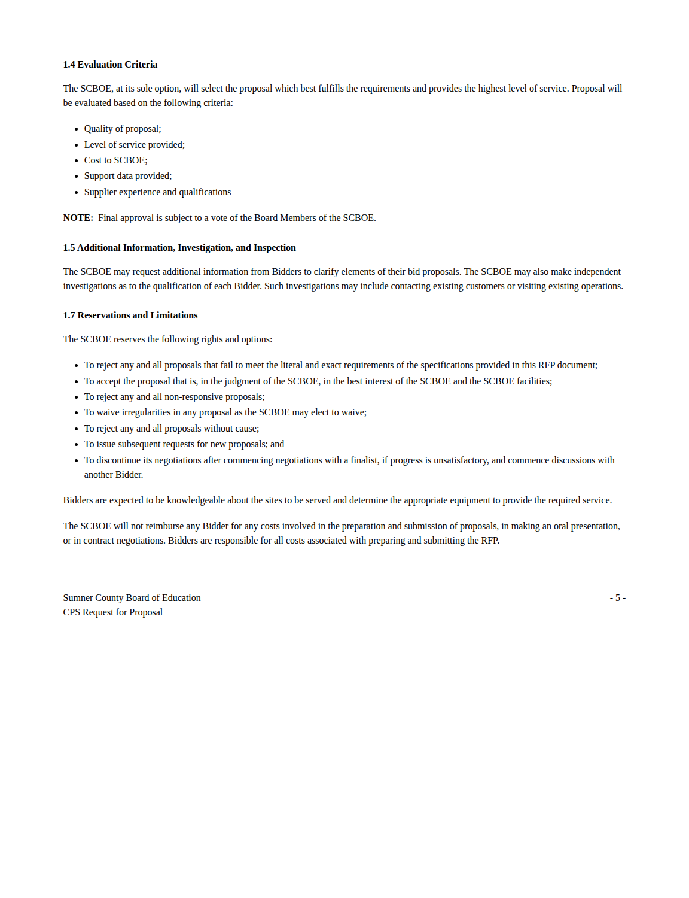1.4 Evaluation Criteria
The SCBOE, at its sole option, will select the proposal which best fulfills the requirements and provides the highest level of service. Proposal will be evaluated based on the following criteria:
Quality of proposal;
Level of service provided;
Cost to SCBOE;
Support data provided;
Supplier experience and qualifications
NOTE: Final approval is subject to a vote of the Board Members of the SCBOE.
1.5 Additional Information, Investigation, and Inspection
The SCBOE may request additional information from Bidders to clarify elements of their bid proposals. The SCBOE may also make independent investigations as to the qualification of each Bidder. Such investigations may include contacting existing customers or visiting existing operations.
1.7 Reservations and Limitations
The SCBOE reserves the following rights and options:
To reject any and all proposals that fail to meet the literal and exact requirements of the specifications provided in this RFP document;
To accept the proposal that is, in the judgment of the SCBOE, in the best interest of the SCBOE and the SCBOE facilities;
To reject any and all non-responsive proposals;
To waive irregularities in any proposal as the SCBOE may elect to waive;
To reject any and all proposals without cause;
To issue subsequent requests for new proposals; and
To discontinue its negotiations after commencing negotiations with a finalist, if progress is unsatisfactory, and commence discussions with another Bidder.
Bidders are expected to be knowledgeable about the sites to be served and determine the appropriate equipment to provide the required service.
The SCBOE will not reimburse any Bidder for any costs involved in the preparation and submission of proposals, in making an oral presentation, or in contract negotiations. Bidders are responsible for all costs associated with preparing and submitting the RFP.
- 5 -
Sumner County Board of Education
CPS Request for Proposal